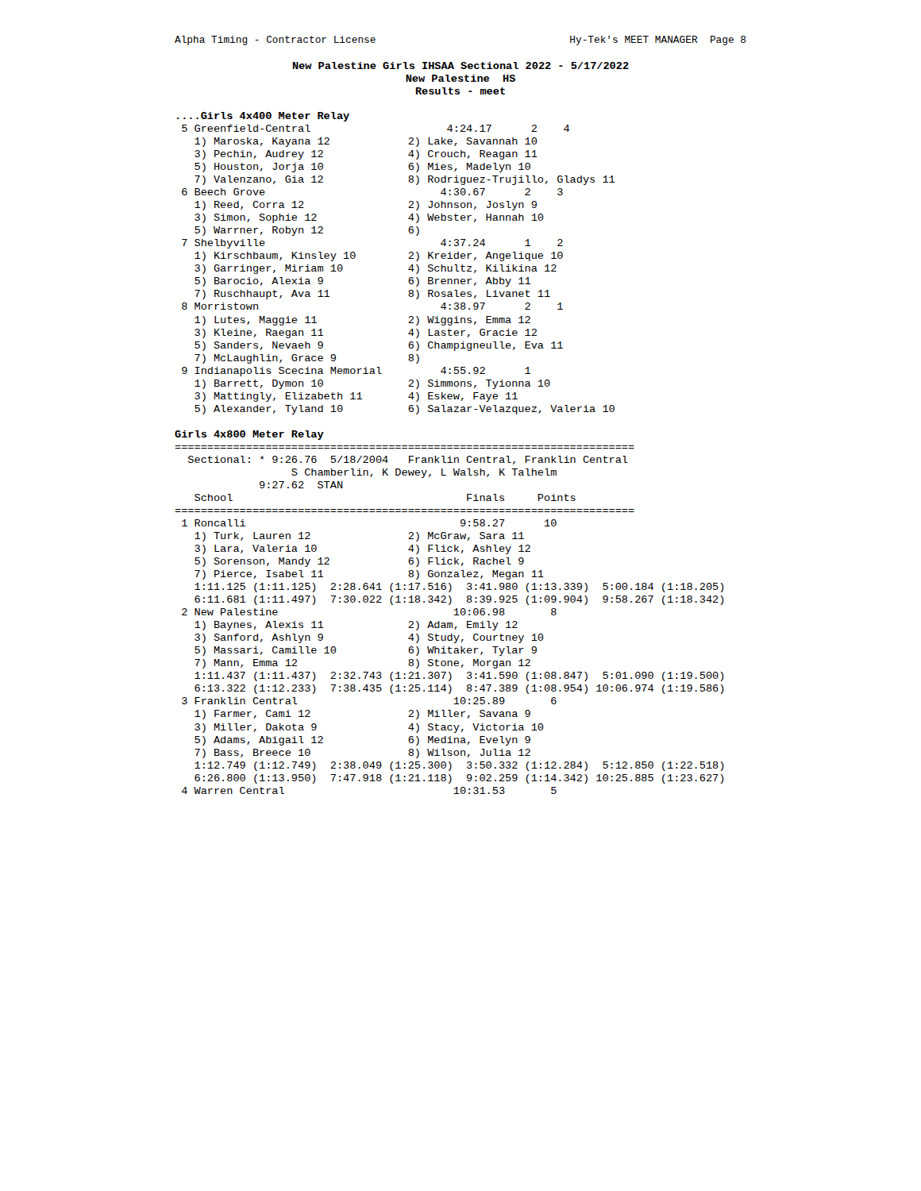Alpha Timing - Contractor License Hy-Tek's MEET MANAGER Page 8
New Palestine Girls IHSAA Sectional 2022 - 5/17/2022
New Palestine HS
Results - meet
....Girls 4x400 Meter Relay
 5 Greenfield-Central                     4:24.17      2    4
   1) Maroska, Kayana 12            2) Lake, Savannah 10
   3) Pechin, Audrey 12             4) Crouch, Reagan 11
   5) Houston, Jorja 10             6) Mies, Madelyn 10
   7) Valenzano, Gia 12             8) Rodriguez-Trujillo, Gladys 11
 6 Beech Grove                           4:30.67      2    3
   1) Reed, Corra 12                2) Johnson, Joslyn 9
   3) Simon, Sophie 12              4) Webster, Hannah 10
   5) Warrner, Robyn 12             6)
 7 Shelbyville                           4:37.24      1    2
   1) Kirschbaum, Kinsley 10        2) Kreider, Angelique 10
   3) Garringer, Miriam 10          4) Schultz, Kilikina 12
   5) Barocio, Alexia 9             6) Brenner, Abby 11
   7) Ruschhaupt, Ava 11            8) Rosales, Livanet 11
 8 Morristown                            4:38.97      2    1
   1) Lutes, Maggie 11              2) Wiggins, Emma 12
   3) Kleine, Raegan 11             4) Laster, Gracie 12
   5) Sanders, Nevaeh 9             6) Champigneulle, Eva 11
   7) McLaughlin, Grace 9           8)
 9 Indianapolis Scecina Memorial         4:55.92      1
   1) Barrett, Dymon 10             2) Simmons, Tyionna 10
   3) Mattingly, Elizabeth 11       4) Eskew, Faye 11
   5) Alexander, Tyland 10          6) Salazar-Velazquez, Valeria 10

Girls 4x800 Meter Relay
=======================================================================
  Sectional: * 9:26.76  5/18/2004   Franklin Central, Franklin Central
                  S Chamberlin, K Dewey, L Walsh, K Talhelm
             9:27.62  STAN
   School                                    Finals     Points
=======================================================================
 1 Roncalli                                 9:58.27      10
   1) Turk, Lauren 12               2) McGraw, Sara 11
   3) Lara, Valeria 10              4) Flick, Ashley 12
   5) Sorenson, Mandy 12            6) Flick, Rachel 9
   7) Pierce, Isabel 11             8) Gonzalez, Megan 11
   1:11.125 (1:11.125)  2:28.641 (1:17.516)  3:41.980 (1:13.339)  5:00.184 (1:18.205)
   6:11.681 (1:11.497)  7:30.022 (1:18.342)  8:39.925 (1:09.904)  9:58.267 (1:18.342)
 2 New Palestine                           10:06.98       8
   1) Baynes, Alexis 11             2) Adam, Emily 12
   3) Sanford, Ashlyn 9             4) Study, Courtney 10
   5) Massari, Camille 10           6) Whitaker, Tylar 9
   7) Mann, Emma 12                 8) Stone, Morgan 12
   1:11.437 (1:11.437)  2:32.743 (1:21.307)  3:41.590 (1:08.847)  5:01.090 (1:19.500)
   6:13.322 (1:12.233)  7:38.435 (1:25.114)  8:47.389 (1:08.954) 10:06.974 (1:19.586)
 3 Franklin Central                        10:25.89       6
   1) Farmer, Cami 12               2) Miller, Savana 9
   3) Miller, Dakota 9              4) Stacy, Victoria 10
   5) Adams, Abigail 12             6) Medina, Evelyn 9
   7) Bass, Breece 10               8) Wilson, Julia 12
   1:12.749 (1:12.749)  2:38.049 (1:25.300)  3:50.332 (1:12.284)  5:12.850 (1:22.518)
   6:26.800 (1:13.950)  7:47.918 (1:21.118)  9:02.259 (1:14.342) 10:25.885 (1:23.627)
 4 Warren Central                          10:31.53       5